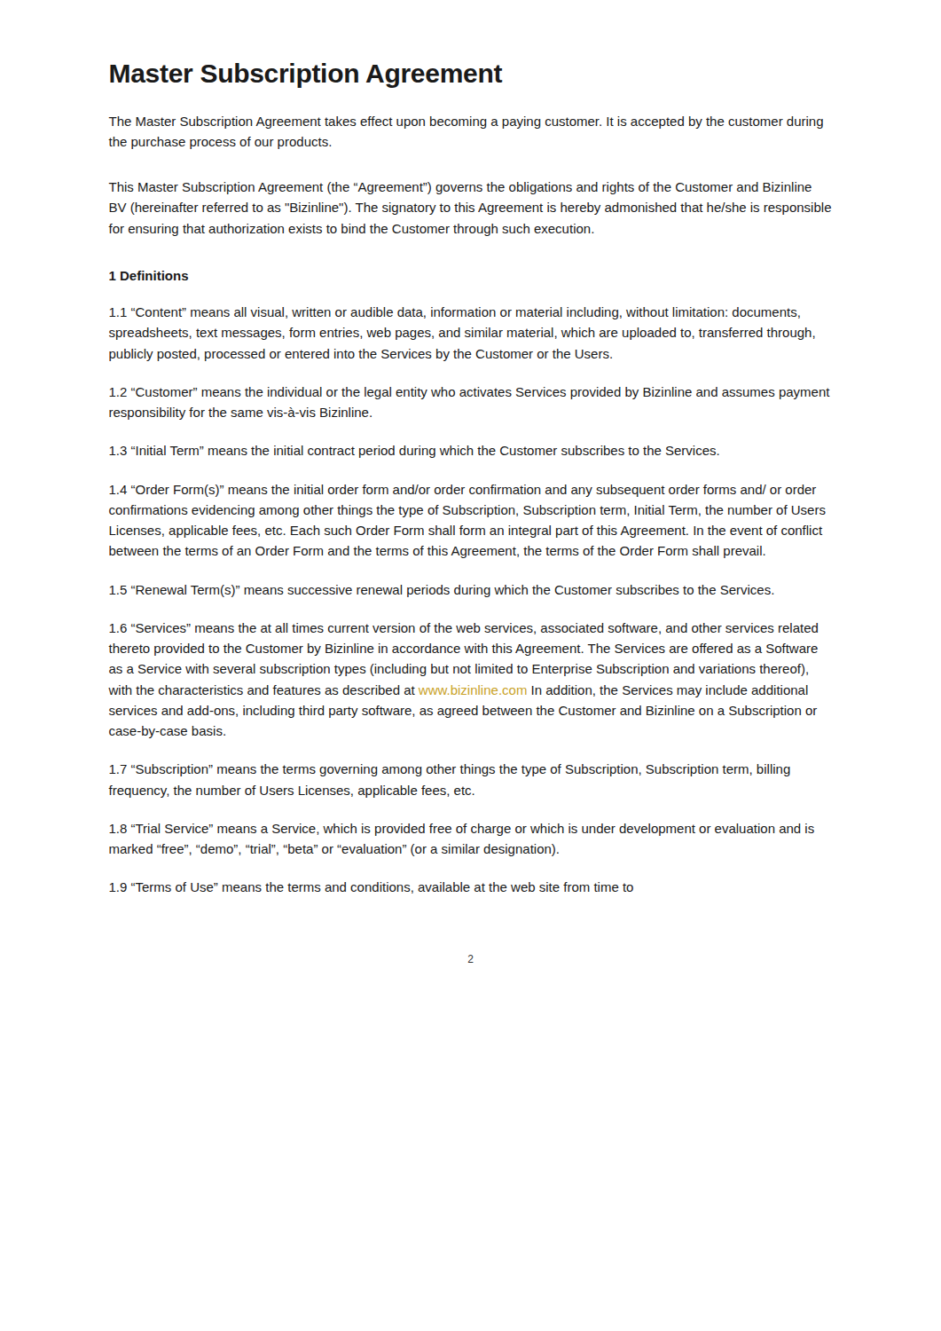Master Subscription Agreement
The Master Subscription Agreement takes effect upon becoming a paying customer. It is accepted by the customer during the purchase process of our products.
This Master Subscription Agreement (the “Agreement”) governs the obligations and rights of the Customer and Bizinline BV (hereinafter referred to as "Bizinline"). The signatory to this Agreement is hereby admonished that he/she is responsible for ensuring that authorization exists to bind the Customer through such execution.
1 Definitions
1.1 “Content” means all visual, written or audible data, information or material including, without limitation: documents, spreadsheets, text messages, form entries, web pages, and similar material, which are uploaded to, transferred through, publicly posted, processed or entered into the Services by the Customer or the Users.
1.2 “Customer” means the individual or the legal entity who activates Services provided by Bizinline and assumes payment responsibility for the same vis-à-vis Bizinline.
1.3 “Initial Term” means the initial contract period during which the Customer subscribes to the Services.
1.4 “Order Form(s)” means the initial order form and/or order confirmation and any subsequent order forms and/ or order confirmations evidencing among other things the type of Subscription, Subscription term, Initial Term, the number of Users Licenses, applicable fees, etc. Each such Order Form shall form an integral part of this Agreement. In the event of conflict between the terms of an Order Form and the terms of this Agreement, the terms of the Order Form shall prevail.
1.5 “Renewal Term(s)” means successive renewal periods during which the Customer subscribes to the Services.
1.6 “Services” means the at all times current version of the web services, associated software, and other services related thereto provided to the Customer by Bizinline in accordance with this Agreement. The Services are offered as a Software as a Service with several subscription types (including but not limited to Enterprise Subscription and variations thereof), with the characteristics and features as described at www.bizinline.com In addition, the Services may include additional services and add-ons, including third party software, as agreed between the Customer and Bizinline on a Subscription or case-by-case basis.
1.7 “Subscription” means the terms governing among other things the type of Subscription, Subscription term, billing frequency, the number of Users Licenses, applicable fees, etc.
1.8 “Trial Service” means a Service, which is provided free of charge or which is under development or evaluation and is marked “free”, “demo”, “trial”, “beta” or “evaluation” (or a similar designation).
1.9 “Terms of Use” means the terms and conditions, available at the web site from time to
2